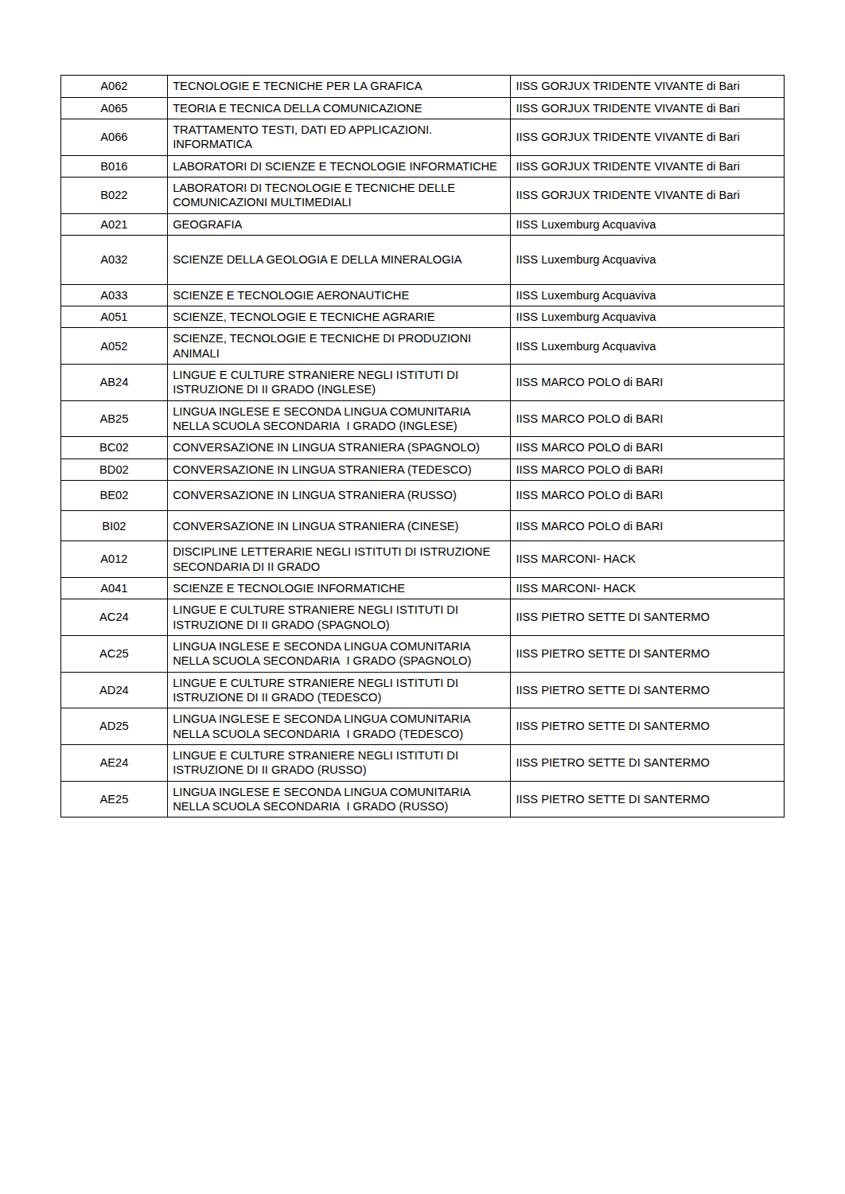| A062 | TECNOLOGIE E TECNICHE PER LA GRAFICA | IISS GORJUX TRIDENTE VIVANTE di Bari |
| A065 | TEORIA E TECNICA DELLA COMUNICAZIONE | IISS GORJUX TRIDENTE VIVANTE di Bari |
| A066 | TRATTAMENTO TESTI, DATI ED APPLICAZIONI. INFORMATICA | IISS GORJUX TRIDENTE VIVANTE di Bari |
| B016 | LABORATORI DI SCIENZE E TECNOLOGIE INFORMATICHE | IISS GORJUX TRIDENTE VIVANTE di Bari |
| B022 | LABORATORI DI TECNOLOGIE E TECNICHE DELLE COMUNICAZIONI MULTIMEDIALI | IISS GORJUX TRIDENTE VIVANTE di Bari |
| A021 | GEOGRAFIA | IISS Luxemburg Acquaviva |
| A032 | SCIENZE DELLA GEOLOGIA E DELLA MINERALOGIA | IISS Luxemburg Acquaviva |
| A033 | SCIENZE E TECNOLOGIE AERONAUTICHE | IISS Luxemburg Acquaviva |
| A051 | SCIENZE, TECNOLOGIE E TECNICHE AGRARIE | IISS Luxemburg Acquaviva |
| A052 | SCIENZE, TECNOLOGIE E TECNICHE DI PRODUZIONI ANIMALI | IISS Luxemburg Acquaviva |
| AB24 | LINGUE E CULTURE STRANIERE NEGLI ISTITUTI DI ISTRUZIONE DI II GRADO (INGLESE) | IISS MARCO POLO di BARI |
| AB25 | LINGUA INGLESE E SECONDA LINGUA COMUNITARIA NELLA SCUOLA SECONDARIA I GRADO (INGLESE) | IISS MARCO POLO di BARI |
| BC02 | CONVERSAZIONE IN LINGUA STRANIERA (SPAGNOLO) | IISS MARCO POLO di BARI |
| BD02 | CONVERSAZIONE IN LINGUA STRANIERA (TEDESCO) | IISS MARCO POLO di BARI |
| BE02 | CONVERSAZIONE IN LINGUA STRANIERA (RUSSO) | IISS MARCO POLO di BARI |
| BI02 | CONVERSAZIONE IN LINGUA STRANIERA (CINESE) | IISS MARCO POLO di BARI |
| A012 | DISCIPLINE LETTERARIE NEGLI ISTITUTI DI ISTRUZIONE SECONDARIA DI II GRADO | IISS MARCONI- HACK |
| A041 | SCIENZE E TECNOLOGIE INFORMATICHE | IISS MARCONI- HACK |
| AC24 | LINGUE E CULTURE STRANIERE NEGLI ISTITUTI DI ISTRUZIONE DI II GRADO (SPAGNOLO) | IISS PIETRO SETTE DI SANTERMO |
| AC25 | LINGUA INGLESE E SECONDA LINGUA COMUNITARIA NELLA SCUOLA SECONDARIA I GRADO (SPAGNOLO) | IISS PIETRO SETTE DI SANTERMO |
| AD24 | LINGUE E CULTURE STRANIERE NEGLI ISTITUTI DI ISTRUZIONE DI II GRADO (TEDESCO) | IISS PIETRO SETTE DI SANTERMO |
| AD25 | LINGUA INGLESE E SECONDA LINGUA COMUNITARIA NELLA SCUOLA SECONDARIA I GRADO (TEDESCO) | IISS PIETRO SETTE DI SANTERMO |
| AE24 | LINGUE E CULTURE STRANIERE NEGLI ISTITUTI DI ISTRUZIONE DI II GRADO (RUSSO) | IISS PIETRO SETTE DI SANTERMO |
| AE25 | LINGUA INGLESE E SECONDA LINGUA COMUNITARIA NELLA SCUOLA SECONDARIA I GRADO (RUSSO) | IISS PIETRO SETTE DI SANTERMO |